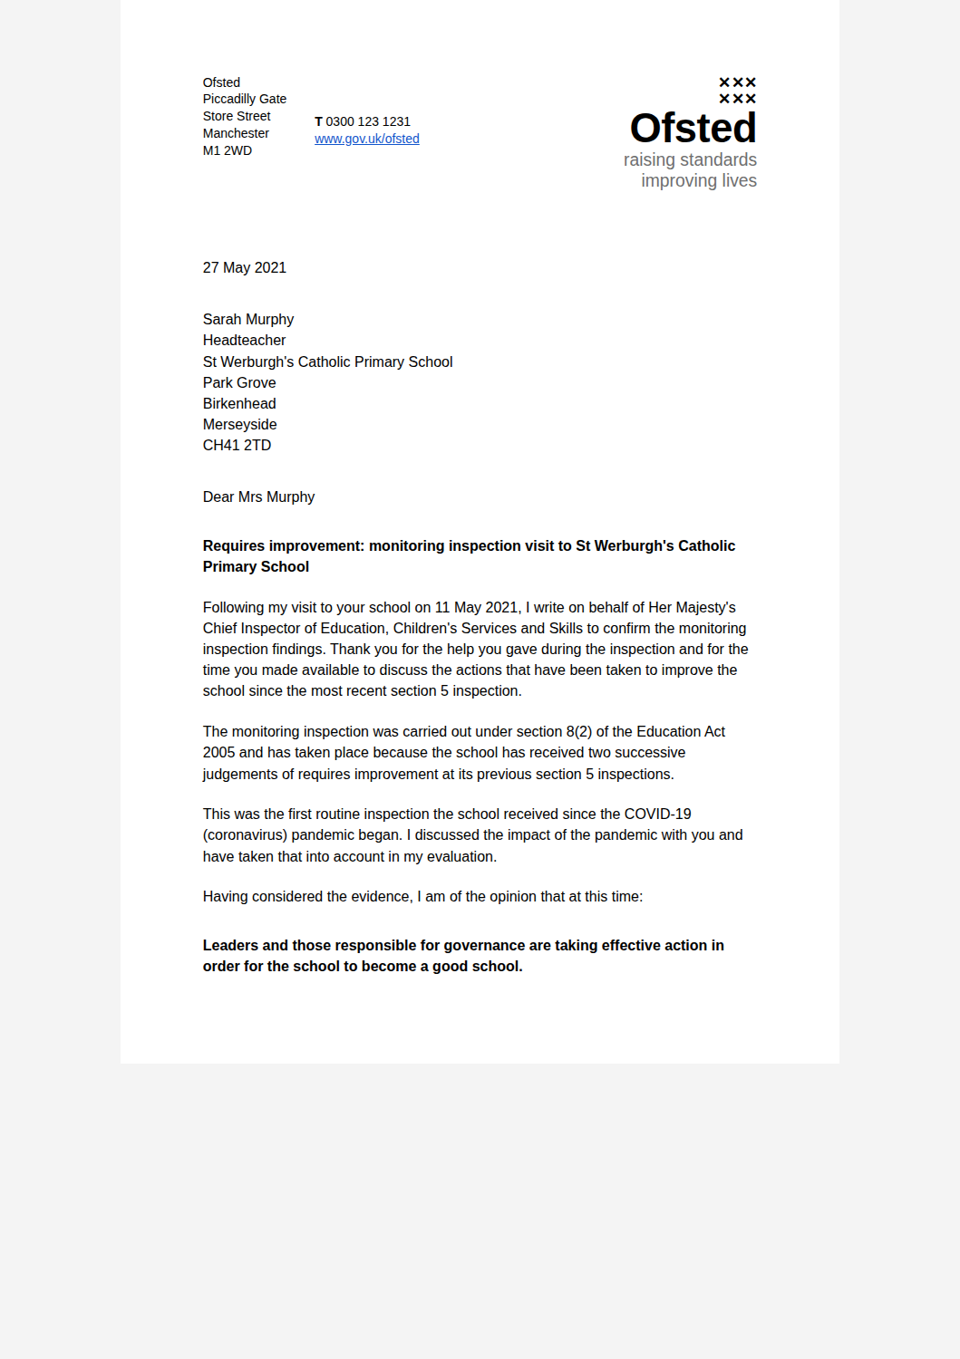Ofsted
Piccadilly Gate
Store Street
Manchester
M1 2WD
T 0300 123 1231
www.gov.uk/ofsted
✕✕✕
✕✕✕
Ofsted
raising standards
improving lives
27 May 2021
Sarah Murphy
Headteacher
St Werburgh's Catholic Primary School
Park Grove
Birkenhead
Merseyside
CH41 2TD
Dear Mrs Murphy
Requires improvement: monitoring inspection visit to St Werburgh's Catholic Primary School
Following my visit to your school on 11 May 2021, I write on behalf of Her Majesty's Chief Inspector of Education, Children's Services and Skills to confirm the monitoring inspection findings. Thank you for the help you gave during the inspection and for the time you made available to discuss the actions that have been taken to improve the school since the most recent section 5 inspection.
The monitoring inspection was carried out under section 8(2) of the Education Act 2005 and has taken place because the school has received two successive judgements of requires improvement at its previous section 5 inspections.
This was the first routine inspection the school received since the COVID-19 (coronavirus) pandemic began. I discussed the impact of the pandemic with you and have taken that into account in my evaluation.
Having considered the evidence, I am of the opinion that at this time:
Leaders and those responsible for governance are taking effective action in order for the school to become a good school.